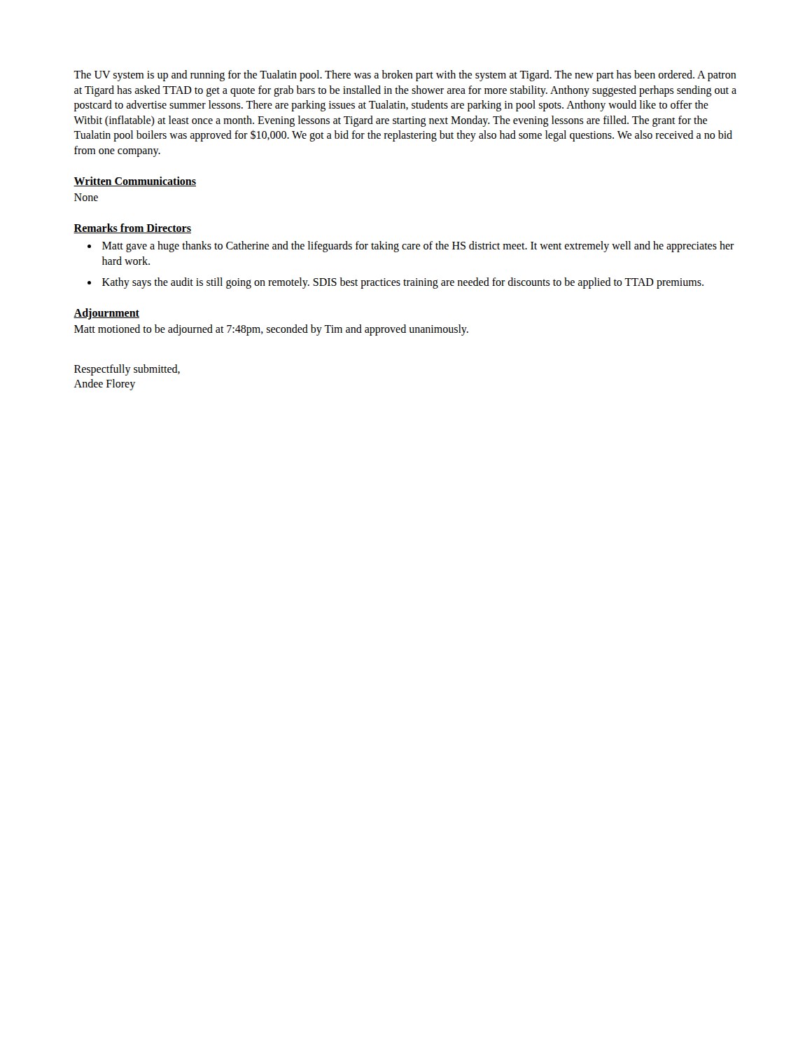The UV system is up and running for the Tualatin pool. There was a broken part with the system at Tigard. The new part has been ordered. A patron at Tigard has asked TTAD to get a quote for grab bars to be installed in the shower area for more stability. Anthony suggested perhaps sending out a postcard to advertise summer lessons. There are parking issues at Tualatin, students are parking in pool spots. Anthony would like to offer the Witbit (inflatable) at least once a month. Evening lessons at Tigard are starting next Monday. The evening lessons are filled. The grant for the Tualatin pool boilers was approved for $10,000. We got a bid for the replastering but they also had some legal questions. We also received a no bid from one company.
Written Communications
None
Remarks from Directors
Matt gave a huge thanks to Catherine and the lifeguards for taking care of the HS district meet. It went extremely well and he appreciates her hard work.
Kathy says the audit is still going on remotely. SDIS best practices training are needed for discounts to be applied to TTAD premiums.
Adjournment
Matt motioned to be adjourned at 7:48pm, seconded by Tim and approved unanimously.
Respectfully submitted,
Andee Florey